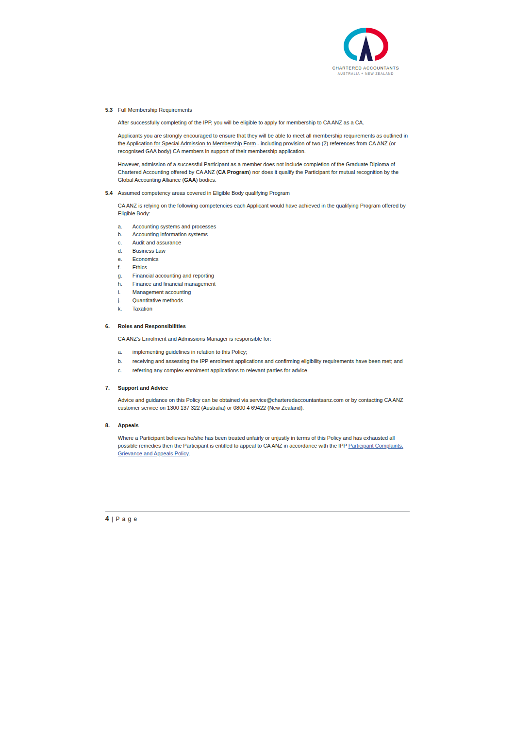CHARTERED ACCOUNTANTS
AUSTRALIA + NEW ZEALAND
5.3
Full Membership Requirements
After successfully completing of the IPP, you will be eligible to apply for membership to CA ANZ as a CA.
Applicants you are strongly encouraged to ensure that they will be able to meet all membership requirements as outlined in the Application for Special Admission to Membership Form - including provision of two (2) references from CA ANZ (or recognised GAA body) CA members in support of their membership application.
However, admission of a successful Participant as a member does not include completion of the Graduate Diploma of Chartered Accounting offered by CA ANZ (CA Program) nor does it qualify the Participant for mutual recognition by the Global Accounting Alliance (GAA) bodies.
5.4
Assumed competency areas covered in Eligible Body qualifying Program
CA ANZ is relying on the following competencies each Applicant would have achieved in the qualifying Program offered by Eligible Body:
a. Accounting systems and processes
b. Accounting information systems
c. Audit and assurance
d. Business Law
e. Economics
f. Ethics
g. Financial accounting and reporting
h. Finance and financial management
i. Management accounting
j. Quantitative methods
k. Taxation
6.
Roles and Responsibilities
CA ANZ's Enrolment and Admissions Manager is responsible for:
a. implementing guidelines in relation to this Policy;
b. receiving and assessing the IPP enrolment applications and confirming eligibility requirements have been met; and
c. referring any complex enrolment applications to relevant parties for advice.
7.
Support and Advice
Advice and guidance on this Policy can be obtained via service@charteredaccountantsanz.com or by contacting CA ANZ customer service on 1300 137 322 (Australia) or 0800 4 69422 (New Zealand).
8.
Appeals
Where a Participant believes he/she has been treated unfairly or unjustly in terms of this Policy and has exhausted all possible remedies then the Participant is entitled to appeal to CA ANZ in accordance with the IPP Participant Complaints, Grievance and Appeals Policy.
4 | P a g e